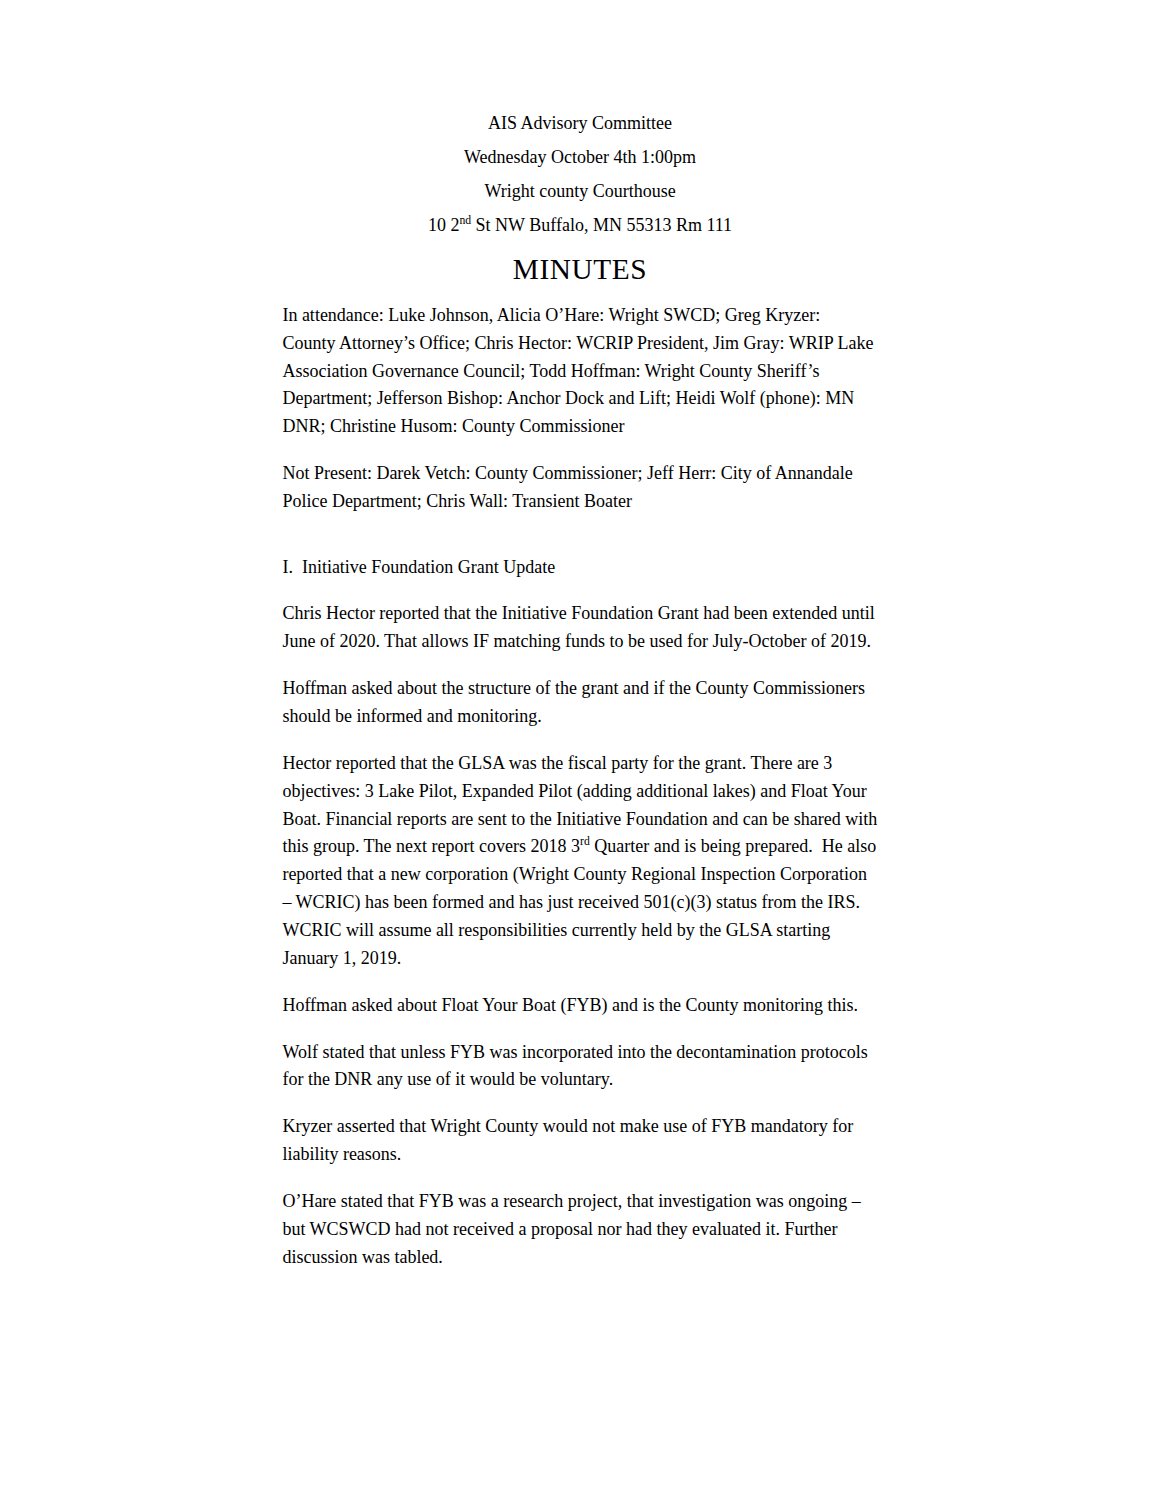AIS Advisory Committee
Wednesday October 4th 1:00pm
Wright county Courthouse
10 2nd St NW Buffalo, MN 55313 Rm 111
MINUTES
In attendance: Luke Johnson, Alicia O’Hare: Wright SWCD; Greg Kryzer: County Attorney’s Office; Chris Hector: WCRIP President, Jim Gray: WRIP Lake Association Governance Council; Todd Hoffman: Wright County Sheriff’s Department; Jefferson Bishop: Anchor Dock and Lift; Heidi Wolf (phone): MN DNR; Christine Husom: County Commissioner
Not Present: Darek Vetch: County Commissioner; Jeff Herr: City of Annandale Police Department; Chris Wall: Transient Boater
I. Initiative Foundation Grant Update
Chris Hector reported that the Initiative Foundation Grant had been extended until June of 2020. That allows IF matching funds to be used for July-October of 2019.
Hoffman asked about the structure of the grant and if the County Commissioners should be informed and monitoring.
Hector reported that the GLSA was the fiscal party for the grant. There are 3 objectives: 3 Lake Pilot, Expanded Pilot (adding additional lakes) and Float Your Boat. Financial reports are sent to the Initiative Foundation and can be shared with this group. The next report covers 2018 3rd Quarter and is being prepared. He also reported that a new corporation (Wright County Regional Inspection Corporation – WCRIC) has been formed and has just received 501(c)(3) status from the IRS. WCRIC will assume all responsibilities currently held by the GLSA starting January 1, 2019.
Hoffman asked about Float Your Boat (FYB) and is the County monitoring this.
Wolf stated that unless FYB was incorporated into the decontamination protocols for the DNR any use of it would be voluntary.
Kryzer asserted that Wright County would not make use of FYB mandatory for liability reasons.
O’Hare stated that FYB was a research project, that investigation was ongoing – but WCSWCD had not received a proposal nor had they evaluated it. Further discussion was tabled.